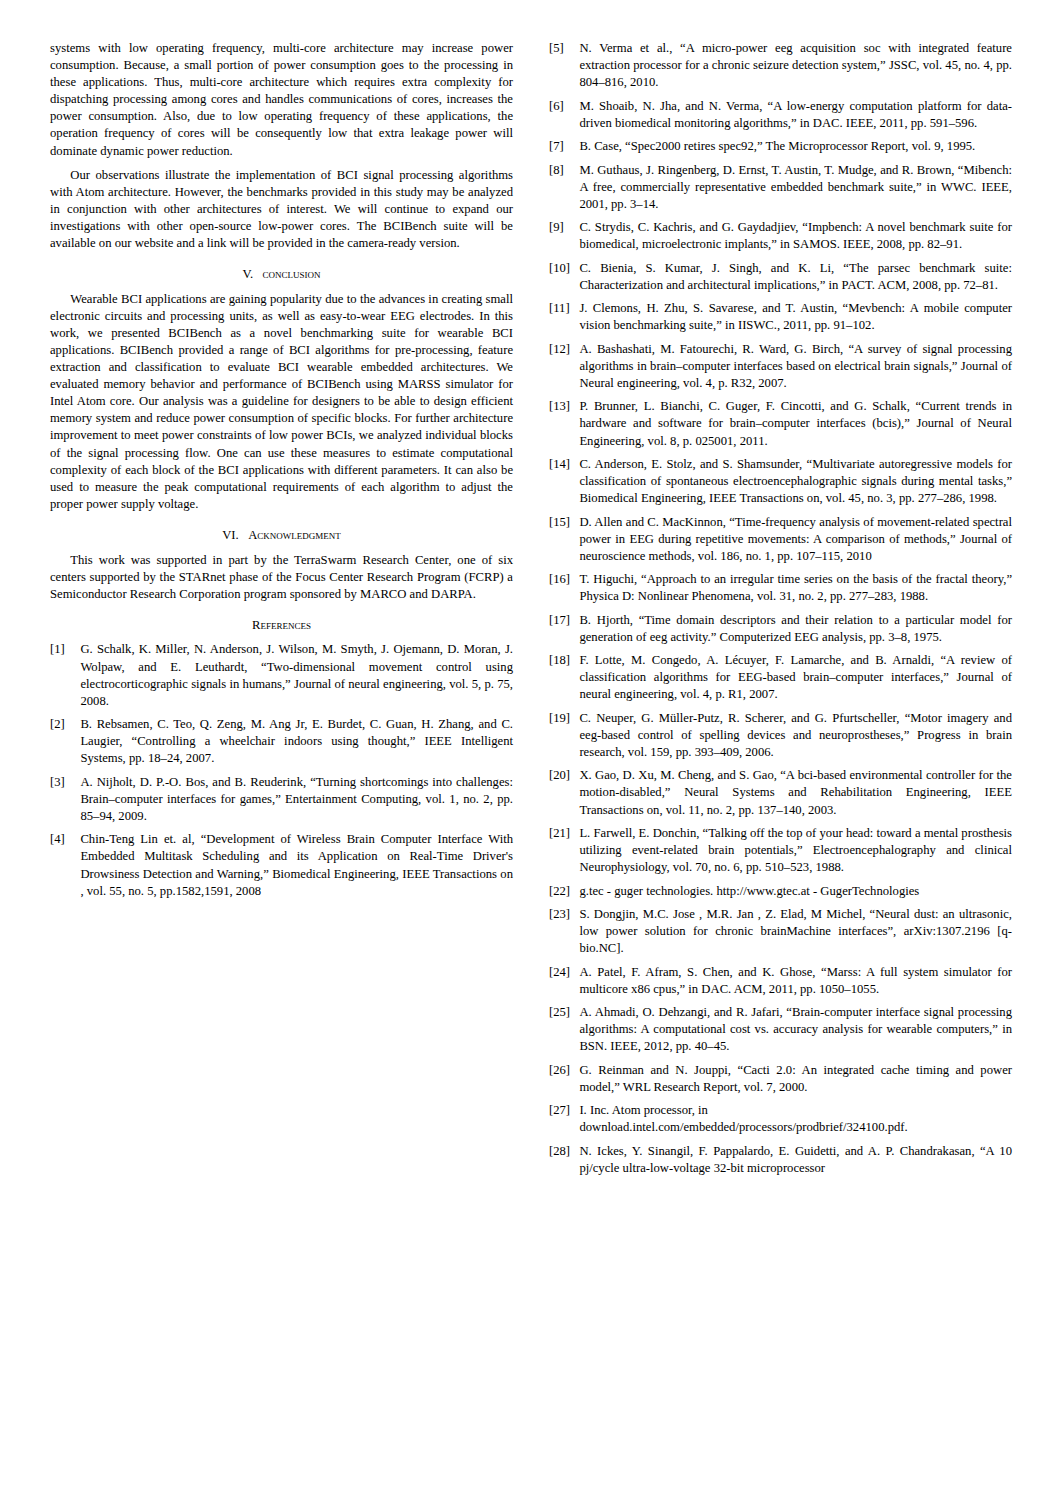systems with low operating frequency, multi-core architecture may increase power consumption. Because, a small portion of power consumption goes to the processing in these applications. Thus, multi-core architecture which requires extra complexity for dispatching processing among cores and handles communications of cores, increases the power consumption. Also, due to low operating frequency of these applications, the operation frequency of cores will be consequently low that extra leakage power will dominate dynamic power reduction.
Our observations illustrate the implementation of BCI signal processing algorithms with Atom architecture. However, the benchmarks provided in this study may be analyzed in conjunction with other architectures of interest. We will continue to expand our investigations with other open-source low-power cores. The BCIBench suite will be available on our website and a link will be provided in the camera-ready version.
V. conclusion
Wearable BCI applications are gaining popularity due to the advances in creating small electronic circuits and processing units, as well as easy-to-wear EEG electrodes. In this work, we presented BCIBench as a novel benchmarking suite for wearable BCI applications. BCIBench provided a range of BCI algorithms for pre-processing, feature extraction and classification to evaluate BCI wearable embedded architectures. We evaluated memory behavior and performance of BCIBench using MARSS simulator for Intel Atom core. Our analysis was a guideline for designers to be able to design efficient memory system and reduce power consumption of specific blocks. For further architecture improvement to meet power constraints of low power BCIs, we analyzed individual blocks of the signal processing flow. One can use these measures to estimate computational complexity of each block of the BCI applications with different parameters. It can also be used to measure the peak computational requirements of each algorithm to adjust the proper power supply voltage.
VI. Acknowledgment
This work was supported in part by the TerraSwarm Research Center, one of six centers supported by the STARnet phase of the Focus Center Research Program (FCRP) a Semiconductor Research Corporation program sponsored by MARCO and DARPA.
References
[1] G. Schalk, K. Miller, N. Anderson, J. Wilson, M. Smyth, J. Ojemann, D. Moran, J. Wolpaw, and E. Leuthardt, “Two-dimensional movement control using electrocorticographic signals in humans,” Journal of neural engineering, vol. 5, p. 75, 2008.
[2] B. Rebsamen, C. Teo, Q. Zeng, M. Ang Jr, E. Burdet, C. Guan, H. Zhang, and C. Laugier, “Controlling a wheelchair indoors using thought,” IEEE Intelligent Systems, pp. 18–24, 2007.
[3] A. Nijholt, D. P.-O. Bos, and B. Reuderink, “Turning shortcomings into challenges: Brain–computer interfaces for games,” Entertainment Computing, vol. 1, no. 2, pp. 85–94, 2009.
[4] Chin-Teng Lin et. al, “Development of Wireless Brain Computer Interface With Embedded Multitask Scheduling and its Application on Real-Time Driver's Drowsiness Detection and Warning,” Biomedical Engineering, IEEE Transactions on , vol. 55, no. 5, pp.1582,1591, 2008
[5] N. Verma et al., “A micro-power eeg acquisition soc with integrated feature extraction processor for a chronic seizure detection system,” JSSC, vol. 45, no. 4, pp. 804–816, 2010.
[6] M. Shoaib, N. Jha, and N. Verma, “A low-energy computation platform for data-driven biomedical monitoring algorithms,” in DAC. IEEE, 2011, pp. 591–596.
[7] B. Case, “Spec2000 retires spec92,” The Microprocessor Report, vol. 9, 1995.
[8] M. Guthaus, J. Ringenberg, D. Ernst, T. Austin, T. Mudge, and R. Brown, “Mibench: A free, commercially representative embedded benchmark suite,” in WWC. IEEE, 2001, pp. 3–14.
[9] C. Strydis, C. Kachris, and G. Gaydadjiev, “Impbench: A novel benchmark suite for biomedical, microelectronic implants,” in SAMOS. IEEE, 2008, pp. 82–91.
[10] C. Bienia, S. Kumar, J. Singh, and K. Li, “The parsec benchmark suite: Characterization and architectural implications,” in PACT. ACM, 2008, pp. 72–81.
[11] J. Clemons, H. Zhu, S. Savarese, and T. Austin, “Mevbench: A mobile computer vision benchmarking suite,” in IISWC., 2011, pp. 91–102.
[12] A. Bashashati, M. Fatourechi, R. Ward, G. Birch, “A survey of signal processing algorithms in brain–computer interfaces based on electrical brain signals,” Journal of Neural engineering, vol. 4, p. R32, 2007.
[13] P. Brunner, L. Bianchi, C. Guger, F. Cincotti, and G. Schalk, “Current trends in hardware and software for brain–computer interfaces (bcis),” Journal of Neural Engineering, vol. 8, p. 025001, 2011.
[14] C. Anderson, E. Stolz, and S. Shamsunder, “Multivariate autoregressive models for classification of spontaneous electroencephalographic signals during mental tasks,” Biomedical Engineering, IEEE Transactions on, vol. 45, no. 3, pp. 277–286, 1998.
[15] D. Allen and C. MacKinnon, “Time-frequency analysis of movement-related spectral power in EEG during repetitive movements: A comparison of methods,” Journal of neuroscience methods, vol. 186, no. 1, pp. 107–115, 2010
[16] T. Higuchi, “Approach to an irregular time series on the basis of the fractal theory,” Physica D: Nonlinear Phenomena, vol. 31, no. 2, pp. 277–283, 1988.
[17] B. Hjorth, “Time domain descriptors and their relation to a particular model for generation of eeg activity.” Computerized EEG analysis, pp. 3–8, 1975.
[18] F. Lotte, M. Congedo, A. Lécuyer, F. Lamarche, and B. Arnaldi, “A review of classification algorithms for EEG-based brain–computer interfaces,” Journal of neural engineering, vol. 4, p. R1, 2007.
[19] C. Neuper, G. Müller-Putz, R. Scherer, and G. Pfurtscheller, “Motor imagery and eeg-based control of spelling devices and neuroprostheses,” Progress in brain research, vol. 159, pp. 393–409, 2006.
[20] X. Gao, D. Xu, M. Cheng, and S. Gao, “A bci-based environmental controller for the motion-disabled,” Neural Systems and Rehabilitation Engineering, IEEE Transactions on, vol. 11, no. 2, pp. 137–140, 2003.
[21] L. Farwell, E. Donchin, “Talking off the top of your head: toward a mental prosthesis utilizing event-related brain potentials,” Electroencephalography and clinical Neurophysiology, vol. 70, no. 6, pp. 510–523, 1988.
[22] g.tec - guger technologies. http://www.gtec.at - GugerTechnologies
[23] S. Dongjin, M.C. Jose , M.R. Jan , Z. Elad, M Michel, “Neural dust: an ultrasonic, low power solution for chronic brainMachine interfaces”, arXiv:1307.2196 [q-bio.NC].
[24] A. Patel, F. Afram, S. Chen, and K. Ghose, “Marss: A full system simulator for multicore x86 cpus,” in DAC. ACM, 2011, pp. 1050–1055.
[25] A. Ahmadi, O. Dehzangi, and R. Jafari, “Brain-computer interface signal processing algorithms: A computational cost vs. accuracy analysis for wearable computers,” in BSN. IEEE, 2012, pp. 40–45.
[26] G. Reinman and N. Jouppi, “Cacti 2.0: An integrated cache timing and power model,” WRL Research Report, vol. 7, 2000.
[27] I. Inc. Atom processor, in
download.intel.com/embedded/processors/prodbrief/324100.pdf.
[28] N. Ickes, Y. Sinangil, F. Pappalardo, E. Guidetti, and A. P. Chandrakasan, “A 10 pj/cycle ultra-low-voltage 32-bit microprocessor